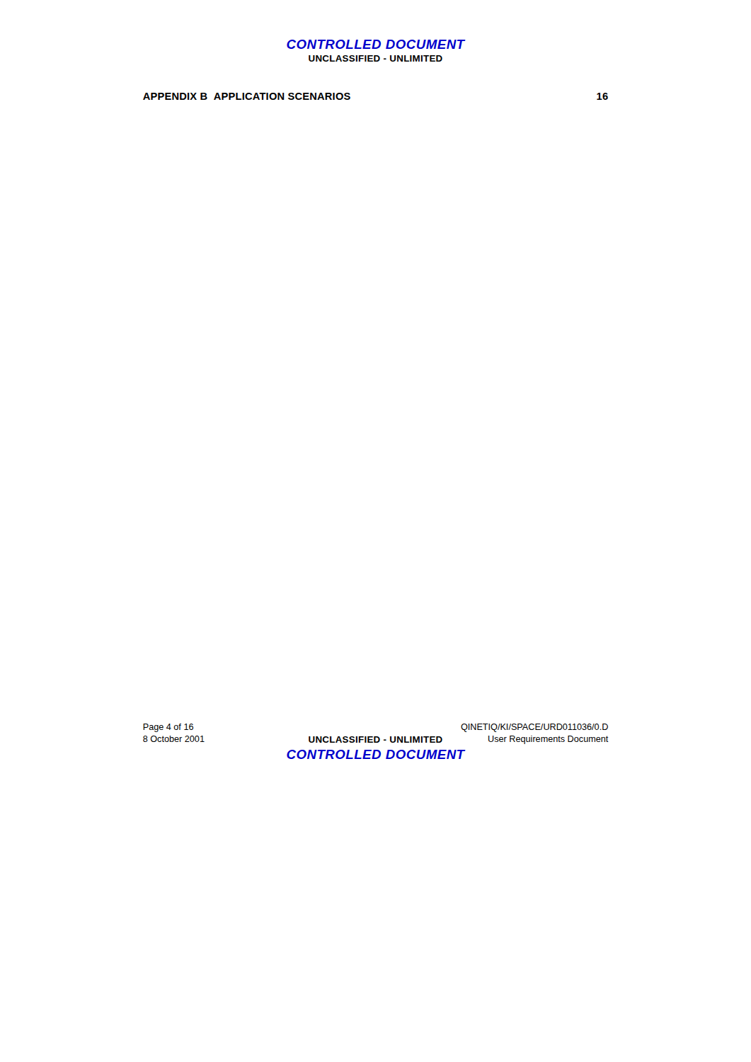CONTROLLED DOCUMENT
UNCLASSIFIED - UNLIMITED
APPENDIX B APPLICATION SCENARIOS 16
Page 4 of 16
8 October 2001
UNCLASSIFIED - UNLIMITED
QINETIQ/KI/SPACE/URD011036/0.D
User Requirements Document
CONTROLLED DOCUMENT